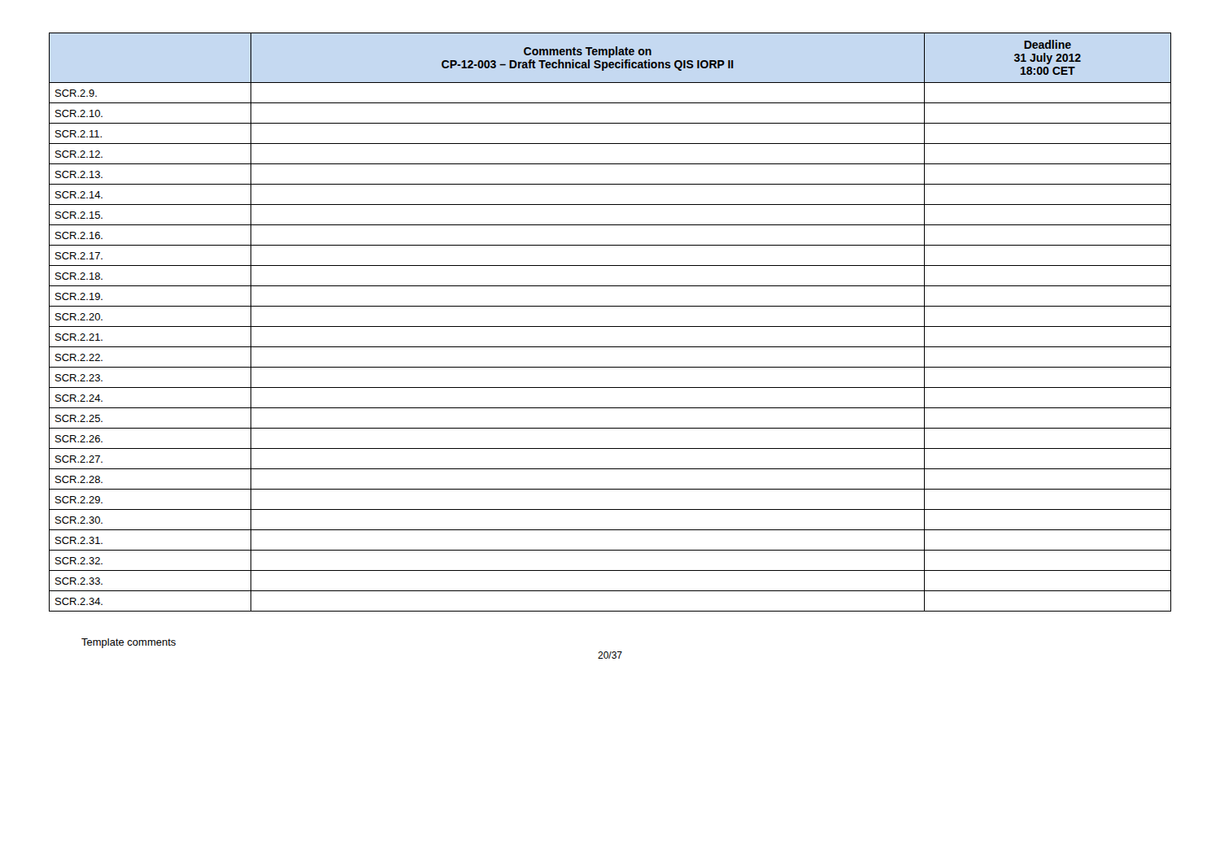| | Comments Template on CP-12-003 – Draft Technical Specifications QIS IORP II | Deadline 31 July 2012 18:00 CET |
| --- | --- | --- |
| SCR.2.9. | | |
| SCR.2.10. | | |
| SCR.2.11. | | |
| SCR.2.12. | | |
| SCR.2.13. | | |
| SCR.2.14. | | |
| SCR.2.15. | | |
| SCR.2.16. | | |
| SCR.2.17. | | |
| SCR.2.18. | | |
| SCR.2.19. | | |
| SCR.2.20. | | |
| SCR.2.21. | | |
| SCR.2.22. | | |
| SCR.2.23. | | |
| SCR.2.24. | | |
| SCR.2.25. | | |
| SCR.2.26. | | |
| SCR.2.27. | | |
| SCR.2.28. | | |
| SCR.2.29. | | |
| SCR.2.30. | | |
| SCR.2.31. | | |
| SCR.2.32. | | |
| SCR.2.33. | | |
| SCR.2.34. | | |
Template comments
20/37